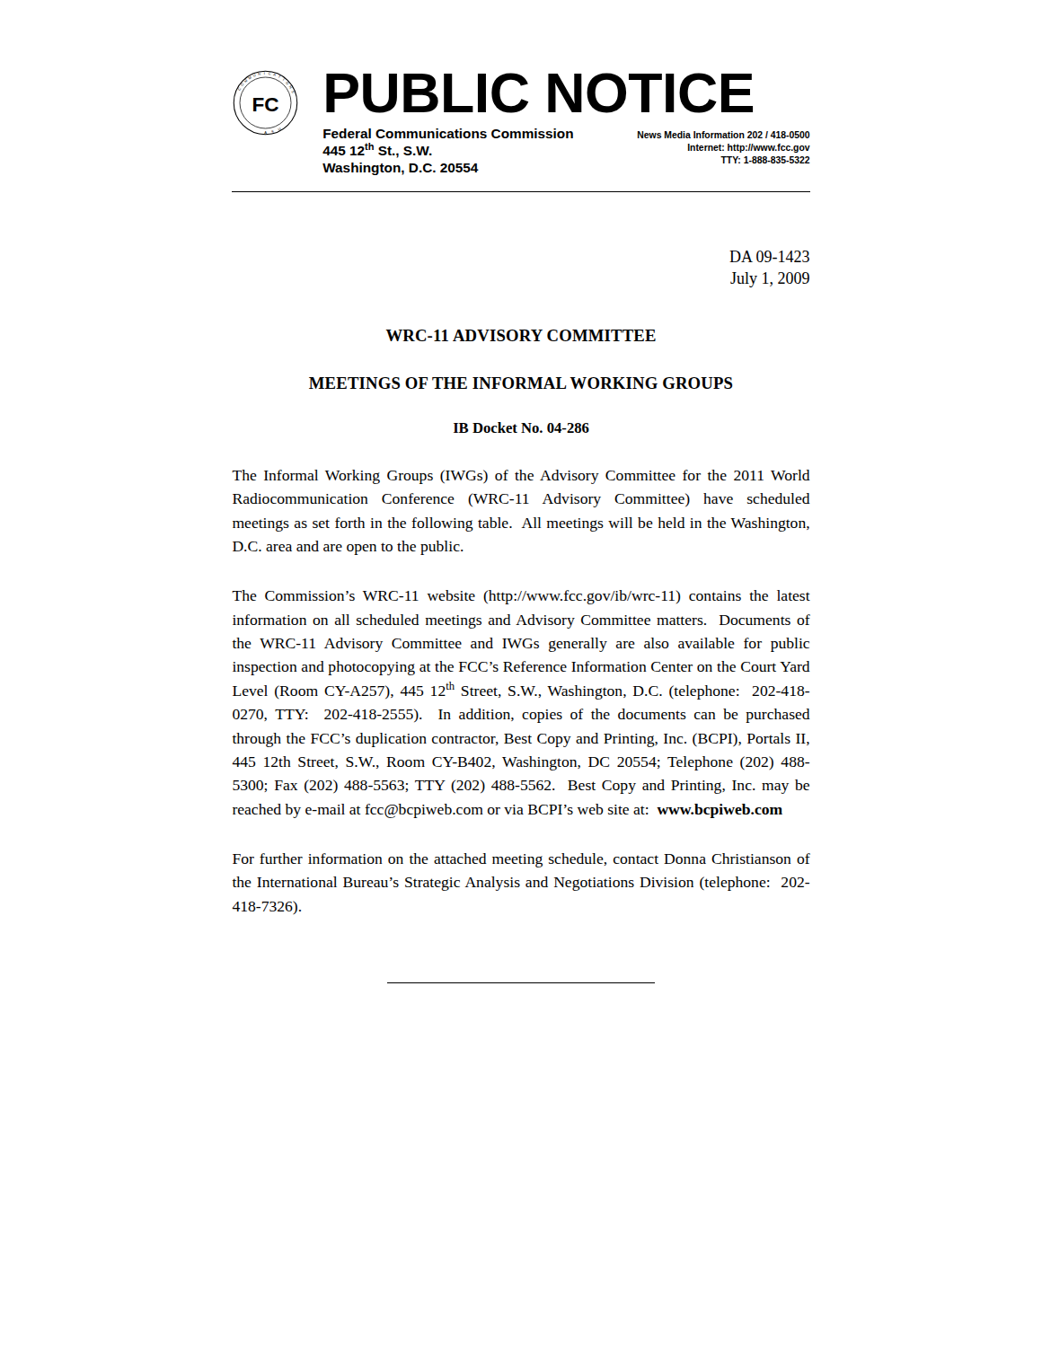FC C O M M U N I C A T I O N S U S A
PUBLIC NOTICE
Federal Communications Commission
445 12th St., S.W.
Washington, D.C. 20554
News Media Information 202 / 418-0500
Internet: http://www.fcc.gov
TTY: 1-888-835-5322
DA 09-1423
July 1, 2009
WRC-11 ADVISORY COMMITTEE
MEETINGS OF THE INFORMAL WORKING GROUPS
IB Docket No. 04-286
The Informal Working Groups (IWGs) of the Advisory Committee for the 2011 World Radiocommunication Conference (WRC-11 Advisory Committee) have scheduled meetings as set forth in the following table. All meetings will be held in the Washington, D.C. area and are open to the public.
The Commission’s WRC-11 website (http://www.fcc.gov/ib/wrc-11) contains the latest information on all scheduled meetings and Advisory Committee matters. Documents of the WRC-11 Advisory Committee and IWGs generally are also available for public inspection and photocopying at the FCC’s Reference Information Center on the Court Yard Level (Room CY-A257), 445 12th Street, S.W., Washington, D.C. (telephone: 202-418-0270, TTY: 202-418-2555). In addition, copies of the documents can be purchased through the FCC’s duplication contractor, Best Copy and Printing, Inc. (BCPI), Portals II, 445 12th Street, S.W., Room CY-B402, Washington, DC 20554; Telephone (202) 488-5300; Fax (202) 488-5563; TTY (202) 488-5562. Best Copy and Printing, Inc. may be reached by e-mail at fcc@bcpiweb.com or via BCPI’s web site at: www.bcpiweb.com
For further information on the attached meeting schedule, contact Donna Christianson of the International Bureau’s Strategic Analysis and Negotiations Division (telephone: 202-418-7326).